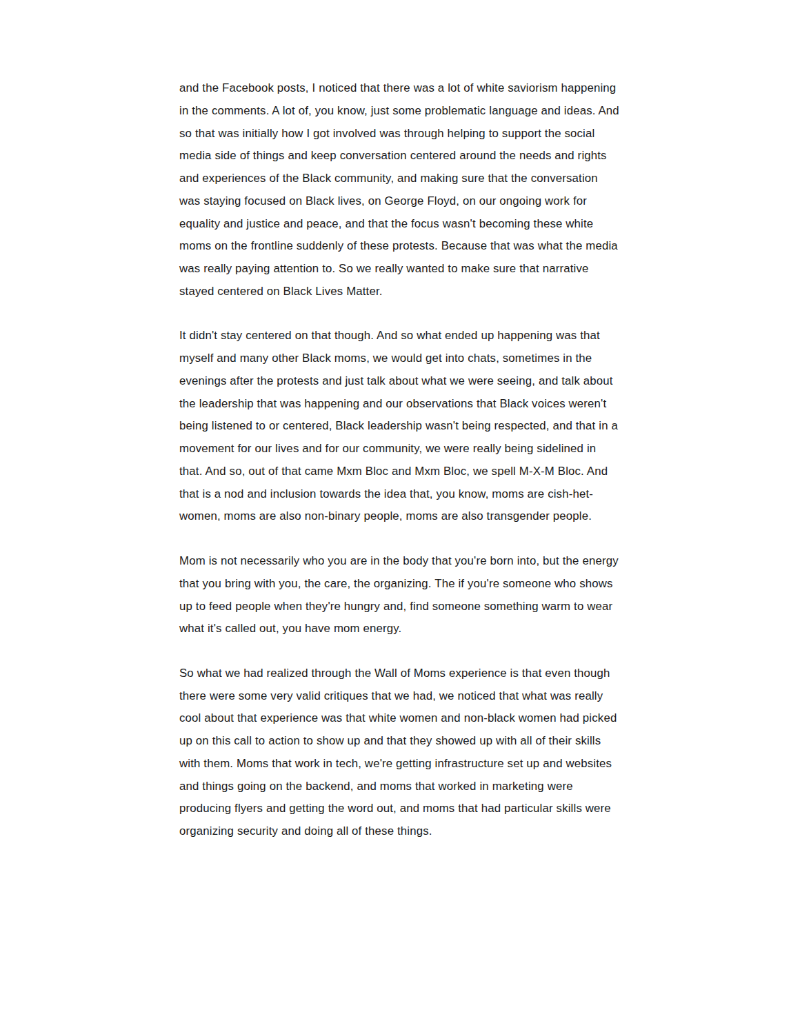and the Facebook posts, I noticed that there was a lot of white saviorism happening in the comments. A lot of, you know, just some problematic language and ideas. And so that was initially how I got involved was through helping to support the social media side of things and keep conversation centered around the needs and rights and experiences of the Black community, and making sure that the conversation was staying focused on Black lives, on George Floyd, on our ongoing work for equality and justice and peace, and that the focus wasn't becoming these white moms on the frontline suddenly of these protests. Because that was what the media was really paying attention to. So we really wanted to make sure that narrative stayed centered on Black Lives Matter.
It didn't stay centered on that though. And so what ended up happening was that myself and many other Black moms, we would get into chats, sometimes in the evenings after the protests and just talk about what we were seeing, and talk about the leadership that was happening and our observations that Black voices weren't being listened to or centered, Black leadership wasn't being respected, and that in a movement for our lives and for our community, we were really being sidelined in that. And so, out of that came Mxm Bloc and Mxm Bloc, we spell M-X-M Bloc. And that is a nod and inclusion towards the idea that, you know, moms are cish-het-women, moms are also non-binary people, moms are also transgender people.
Mom is not necessarily who you are in the body that you're born into, but the energy that you bring with you, the care, the organizing. The if you're someone who shows up to feed people when they're hungry and, find someone something warm to wear what it's called out, you have mom energy.
So what we had realized through the Wall of Moms experience is that even though there were some very valid critiques that we had, we noticed that what was really cool about that experience was that white women and non-black women had picked up on this call to action to show up and that they showed up with all of their skills with them. Moms that work in tech, we're getting infrastructure set up and websites and things going on the backend, and moms that worked in marketing were producing flyers and getting the word out, and moms that had particular skills were organizing security and doing all of these things.